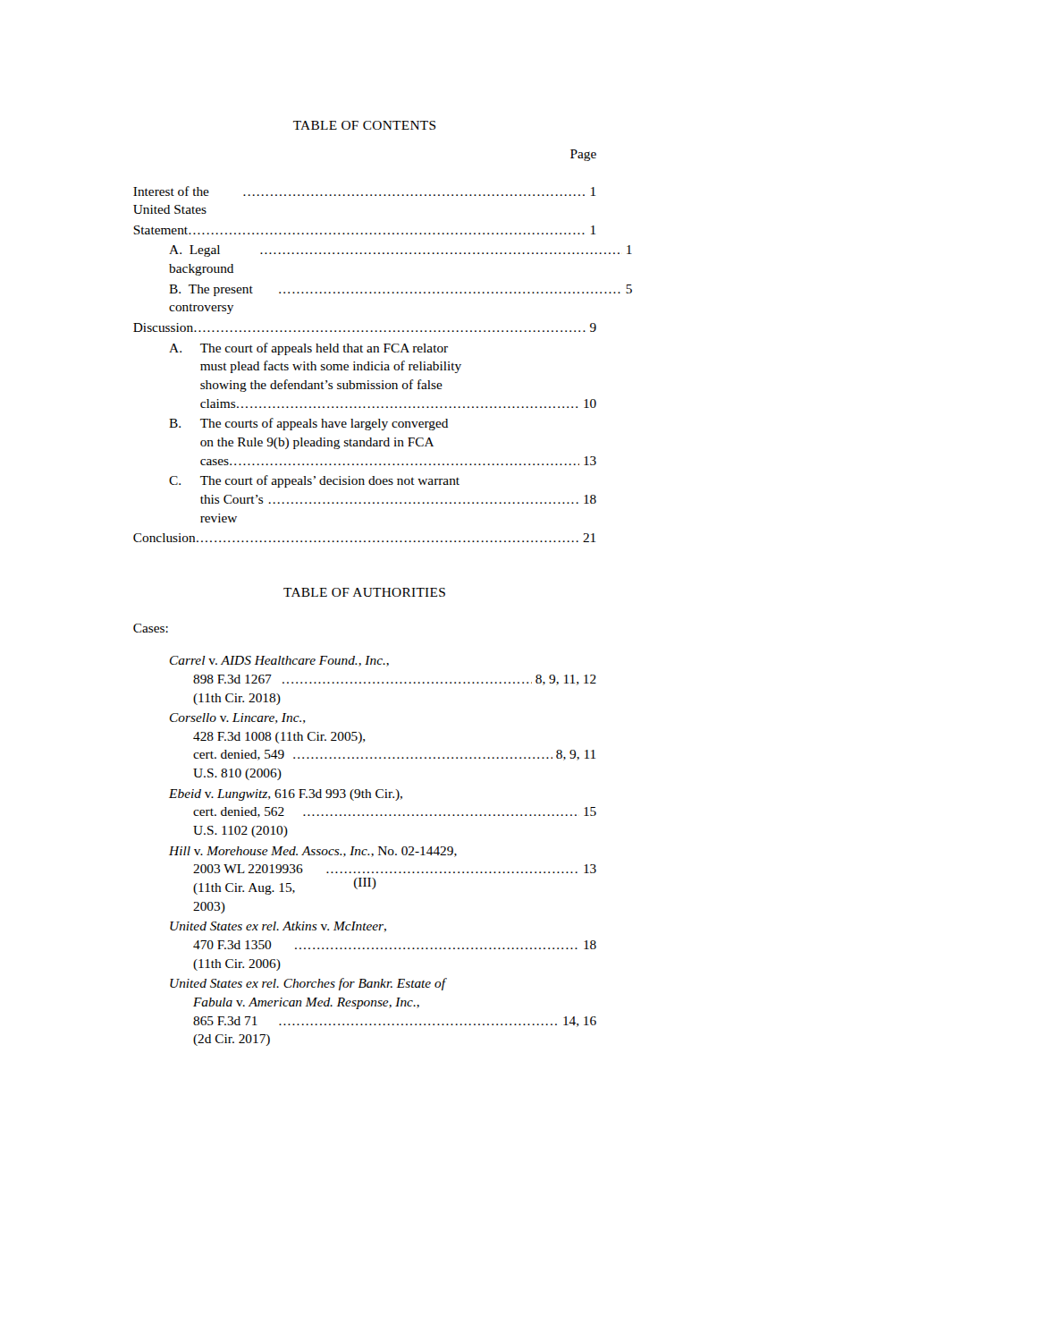Table of Contents
Page
Interest of the United States .......................................................................................................... 1
Statement .......................................................................................................... 1
A. Legal background .......................................................................................................... 1
B. The present controversy .......................................................................................................... 5
Discussion .......................................................................................................... 9
A.
The court of appeals held that an FCA relator
must plead facts with some indicia of reliability
showing the defendant’s submission of false
claims .......................................................................................................... 10
B.
The courts of appeals have largely converged
on the Rule 9(b) pleading standard in FCA
cases .......................................................................................................... 13
C.
The court of appeals’ decision does not warrant
this Court’s review .......................................................................................................... 18
Conclusion .......................................................................................................... 21
Table of Authorities
Cases:
Carrel v. AIDS Healthcare Found., Inc.,
898 F.3d 1267 (11th Cir. 2018) .......................................................................................................... 8, 9, 11, 12
Corsello v. Lincare, Inc.,
428 F.3d 1008 (11th Cir. 2005),
cert. denied, 549 U.S. 810 (2006) .......................................................................................................... 8, 9, 11
Ebeid v. Lungwitz, 616 F.3d 993 (9th Cir.),
cert. denied, 562 U.S. 1102 (2010) .......................................................................................................... 15
Hill v. Morehouse Med. Assocs., Inc., No. 02-14429,
2003 WL 22019936 (11th Cir. Aug. 15, 2003) .......................................................................................................... 13
United States ex rel. Atkins v. McInteer,
470 F.3d 1350 (11th Cir. 2006) .......................................................................................................... 18
United States ex rel. Chorches for Bankr. Estate of
Fabula v. American Med. Response, Inc.,
865 F.3d 71 (2d Cir. 2017) .......................................................................................................... 14, 16
(III)